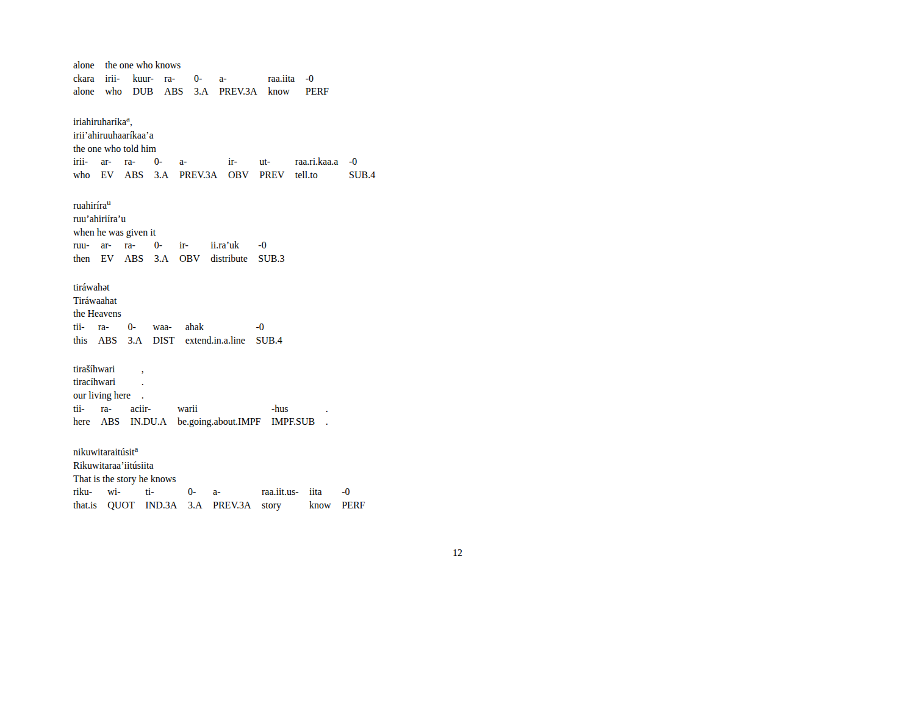| alone | the one who knows |
| ckara | irii- | kuur- | ra- | 0- | a- | raa.iita | -0 |
| alone | who | DUB | ABS | 3.A | PREV.3A | know | PERF |
iriahiruharíkaa,
irii’ahiruuhaaríkaa’a
the one who told him
| irii- | ar- | ra- | 0- | a- | ir- | ut- | raa.ri.kaa.a | -0 |
| who | EV | ABS | 3.A | PREV.3A | OBV | PREV | tell.to | SUB.4 |
ruahirírau
ruu’ahiriíra’u
when he was given it
| ruu- | ar- | ra- | 0- | ir- | ii.ra’uk | -0 |
| then | EV | ABS | 3.A | OBV | distribute | SUB.3 |
tiráwahət
Tiráwaahat
the Heavens
| tii- | ra- | 0- | waa- | ahak | -0 |
| this | ABS | 3.A | DIST | extend.in.a.line | SUB.4 |
| tirašíhwari | , |
| tiracíhwari | . |
| our living here | . |
| tii- | ra- | aciir- | warii | -hus | . |
| here | ABS | IN.DU.A | be.going.about.IMPF | IMPF.SUB | . |
nikuwitaraitúsita
Rikuwitaraa’iitúsiita
That is the story he knows
| riku- | wi- | ti- | 0- | a- | raa.iit.us- | iita | -0 |
| that.is | QUOT | IND.3A | 3.A | PREV.3A | story | know | PERF |
12